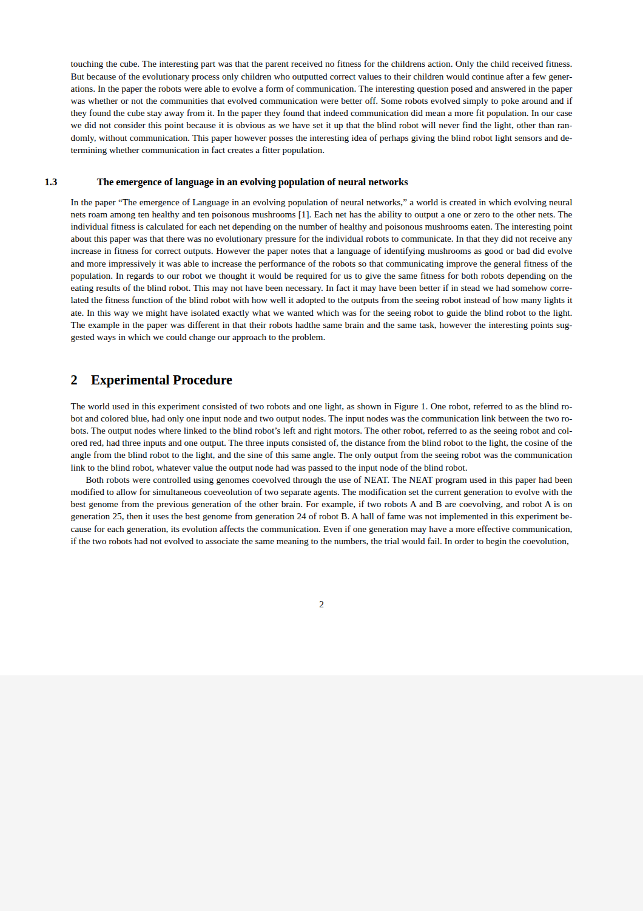touching the cube. The interesting part was that the parent received no fitness for the childrens action. Only the child received fitness. But because of the evolutionary process only children who outputted correct values to their children would continue after a few generations. In the paper the robots were able to evolve a form of communication. The interesting question posed and answered in the paper was whether or not the communities that evolved communication were better off. Some robots evolved simply to poke around and if they found the cube stay away from it. In the paper they found that indeed communication did mean a more fit population. In our case we did not consider this point because it is obvious as we have set it up that the blind robot will never find the light, other than randomly, without communication. This paper however posses the interesting idea of perhaps giving the blind robot light sensors and determining whether communication in fact creates a fitter population.
1.3 The emergence of language in an evolving population of neural networks
In the paper “The emergence of Language in an evolving population of neural networks,” a world is created in which evolving neural nets roam among ten healthy and ten poisonous mushrooms [1]. Each net has the ability to output a one or zero to the other nets. The individual fitness is calculated for each net depending on the number of healthy and poisonous mushrooms eaten. The interesting point about this paper was that there was no evolutionary pressure for the individual robots to communicate. In that they did not receive any increase in fitness for correct outputs. However the paper notes that a language of identifying mushrooms as good or bad did evolve and more impressively it was able to increase the performance of the robots so that communicating improve the general fitness of the population. In regards to our robot we thought it would be required for us to give the same fitness for both robots depending on the eating results of the blind robot. This may not have been necessary. In fact it may have been better if in stead we had somehow correlated the fitness function of the blind robot with how well it adopted to the outputs from the seeing robot instead of how many lights it ate. In this way we might have isolated exactly what we wanted which was for the seeing robot to guide the blind robot to the light. The example in the paper was different in that their robots hadthe same brain and the same task, however the interesting points suggested ways in which we could change our approach to the problem.
2 Experimental Procedure
The world used in this experiment consisted of two robots and one light, as shown in Figure 1. One robot, referred to as the blind robot and colored blue, had only one input node and two output nodes. The input nodes was the communication link between the two robots. The output nodes where linked to the blind robot’s left and right motors. The other robot, referred to as the seeing robot and colored red, had three inputs and one output. The three inputs consisted of, the distance from the blind robot to the light, the cosine of the angle from the blind robot to the light, and the sine of this same angle. The only output from the seeing robot was the communication link to the blind robot, whatever value the output node had was passed to the input node of the blind robot.
Both robots were controlled using genomes coevolved through the use of NEAT. The NEAT program used in this paper had been modified to allow for simultaneous coeveolution of two separate agents. The modification set the current generation to evolve with the best genome from the previous generation of the other brain. For example, if two robots A and B are coevolving, and robot A is on generation 25, then it uses the best genome from generation 24 of robot B. A hall of fame was not implemented in this experiment because for each generation, its evolution affects the communication. Even if one generation may have a more effective communication, if the two robots had not evolved to associate the same meaning to the numbers, the trial would fail. In order to begin the coevolution,
2